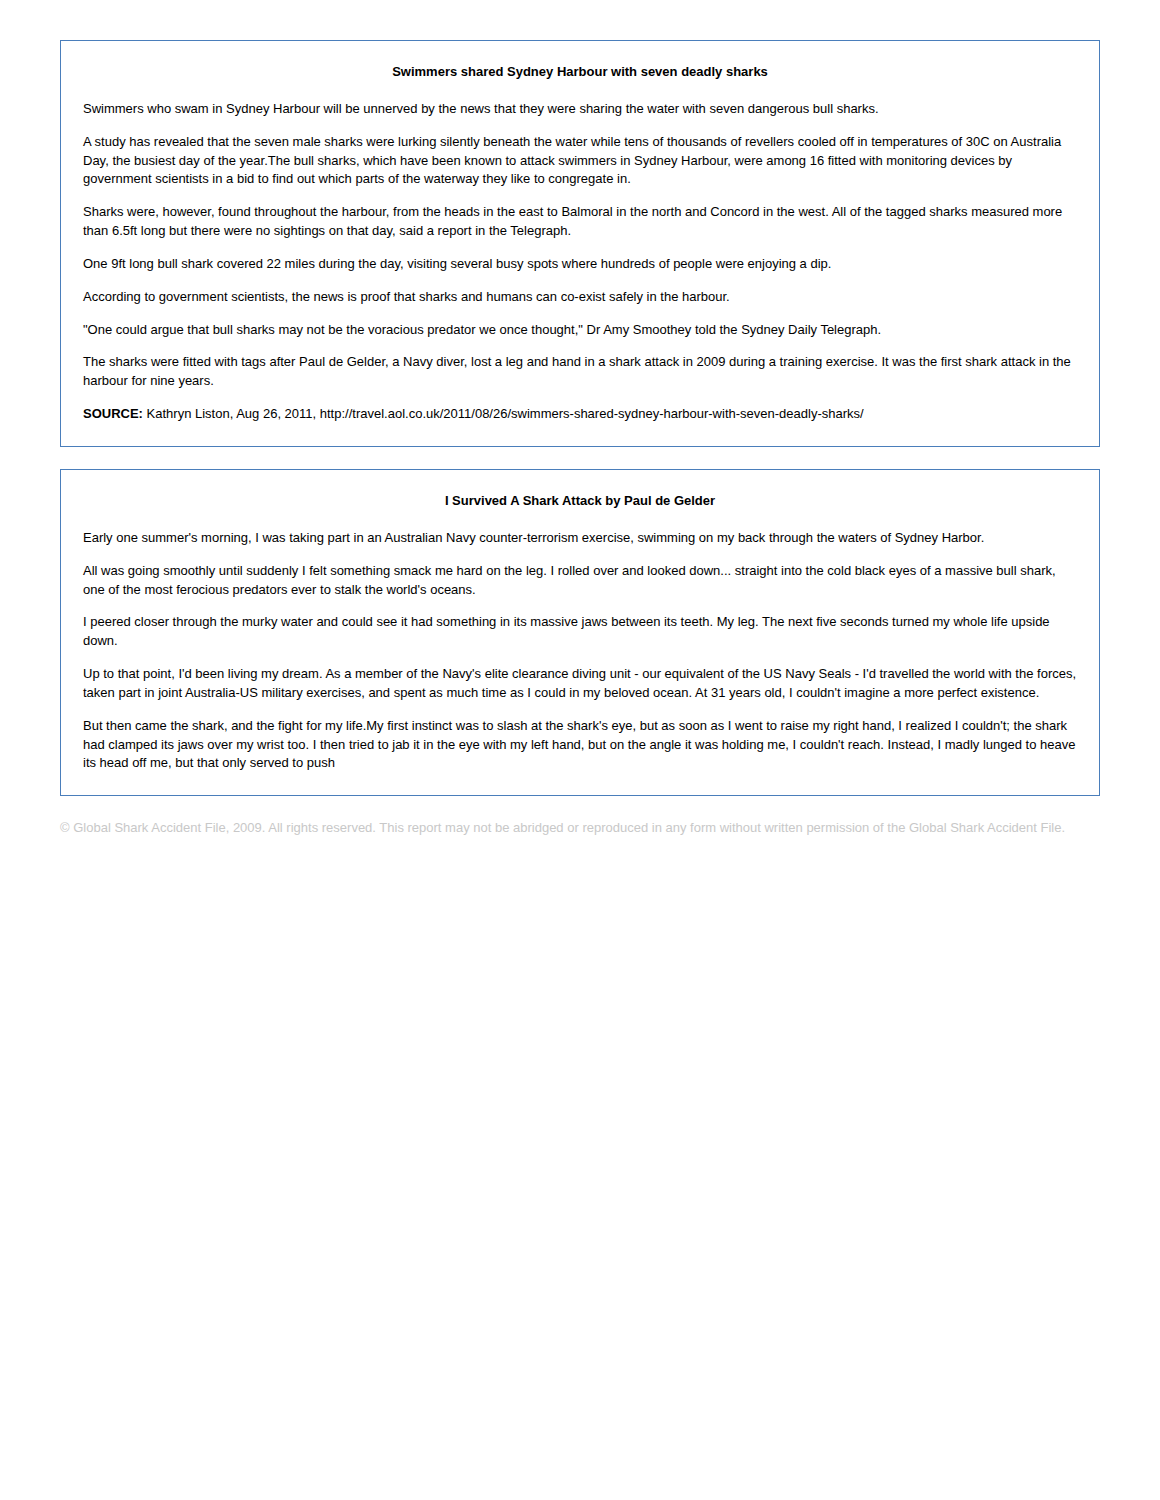Swimmers shared Sydney Harbour with seven deadly sharks
Swimmers who swam in Sydney Harbour will be unnerved by the news that they were sharing the water with seven dangerous bull sharks.
A study has revealed that the seven male sharks were lurking silently beneath the water while tens of thousands of revellers cooled off in temperatures of 30C on Australia Day, the busiest day of the year.The bull sharks, which have been known to attack swimmers in Sydney Harbour, were among 16 fitted with monitoring devices by government scientists in a bid to find out which parts of the waterway they like to congregate in.
Sharks were, however, found throughout the harbour, from the heads in the east to Balmoral in the north and Concord in the west. All of the tagged sharks measured more than 6.5ft long but there were no sightings on that day, said a report in the Telegraph.
One 9ft long bull shark covered 22 miles during the day, visiting several busy spots where hundreds of people were enjoying a dip.
According to government scientists, the news is proof that sharks and humans can co-exist safely in the harbour.
"One could argue that bull sharks may not be the voracious predator we once thought," Dr Amy Smoothey told the Sydney Daily Telegraph.
The sharks were fitted with tags after Paul de Gelder, a Navy diver, lost a leg and hand in a shark attack in 2009 during a training exercise. It was the first shark attack in the harbour for nine years.
SOURCE: Kathryn Liston, Aug 26, 2011, http://travel.aol.co.uk/2011/08/26/swimmers-shared-sydney-harbour-with-seven-deadly-sharks/
I Survived A Shark Attack by Paul de Gelder
Early one summer's morning, I was taking part in an Australian Navy counter-terrorism exercise, swimming on my back through the waters of Sydney Harbor.
All was going smoothly until suddenly I felt something smack me hard on the leg. I rolled over and looked down... straight into the cold black eyes of a massive bull shark, one of the most ferocious predators ever to stalk the world's oceans.
I peered closer through the murky water and could see it had something in its massive jaws between its teeth. My leg. The next five seconds turned my whole life upside down.
Up to that point, I'd been living my dream. As a member of the Navy's elite clearance diving unit - our equivalent of the US Navy Seals - I'd travelled the world with the forces, taken part in joint Australia-US military exercises, and spent as much time as I could in my beloved ocean. At 31 years old, I couldn't imagine a more perfect existence.
But then came the shark, and the fight for my life.My first instinct was to slash at the shark's eye, but as soon as I went to raise my right hand, I realized I couldn't; the shark had clamped its jaws over my wrist too. I then tried to jab it in the eye with my left hand, but on the angle it was holding me, I couldn't reach. Instead, I madly lunged to heave its head off me, but that only served to push
© Global Shark Accident File, 2009. All rights reserved. This report may not be abridged or reproduced in any form without written permission of the Global Shark Accident File.